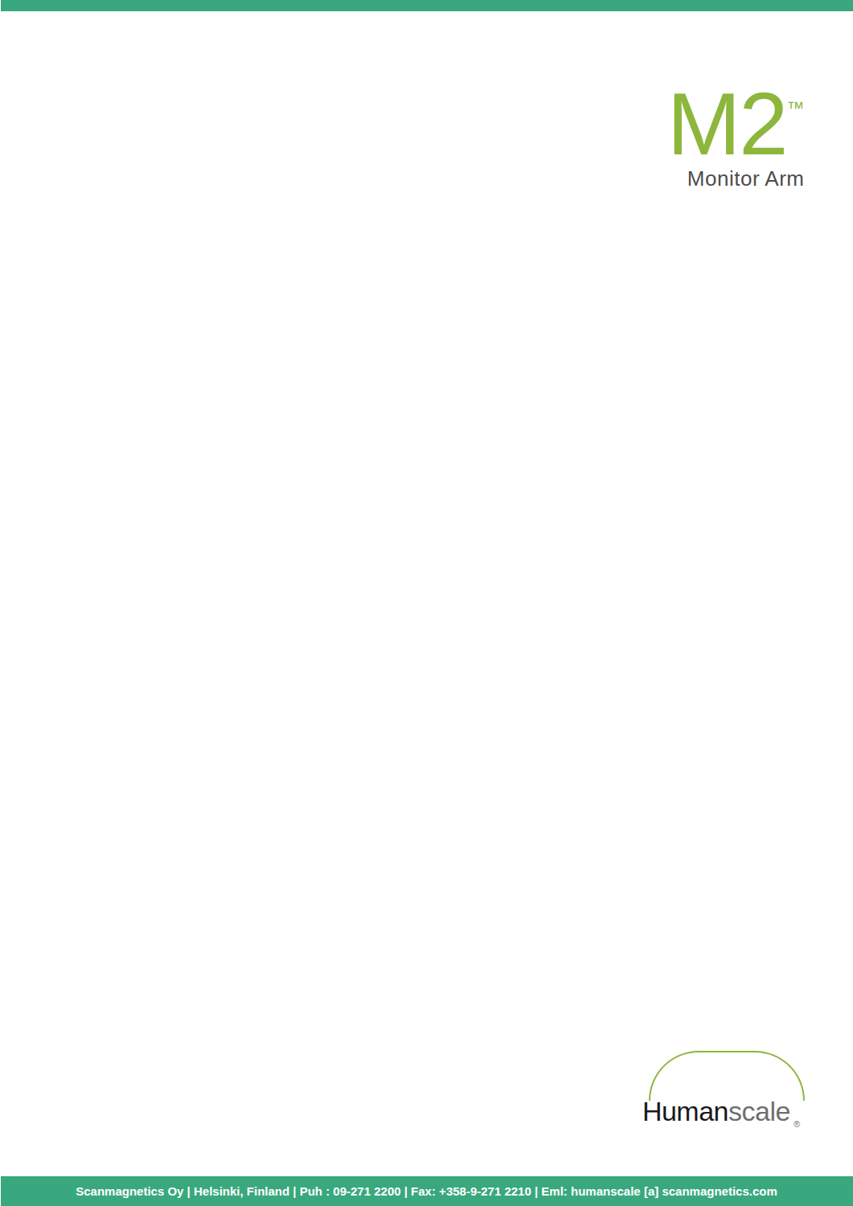M2™
Monitor Arm
Human scale®
Scanmagnetics Oy | Helsinki, Finland | Puh : 09-271 2200 | Fax: +358-9-271 2210 | Eml: humanscale [a] scanmagnetics.com